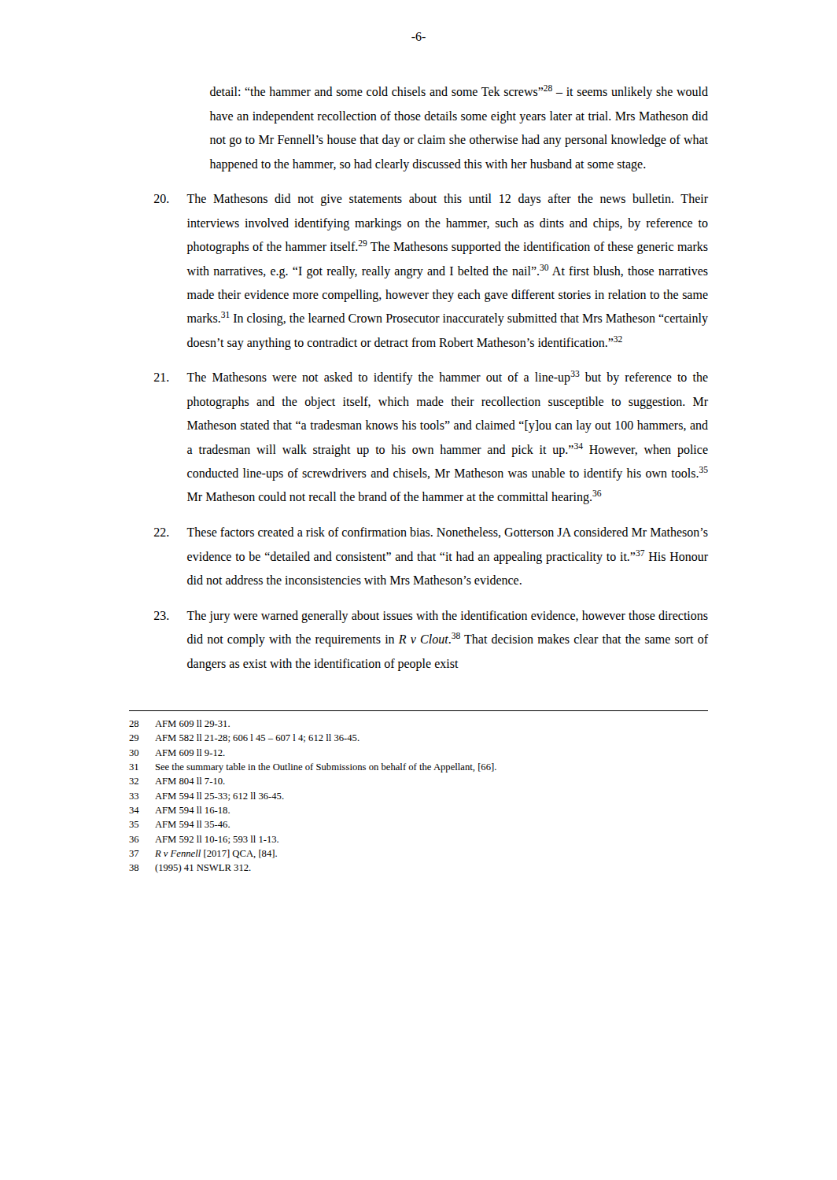-6-
detail: “the hammer and some cold chisels and some Tek screws”28 – it seems unlikely she would have an independent recollection of those details some eight years later at trial. Mrs Matheson did not go to Mr Fennell’s house that day or claim she otherwise had any personal knowledge of what happened to the hammer, so had clearly discussed this with her husband at some stage.
20.
The Mathesons did not give statements about this until 12 days after the news bulletin. Their interviews involved identifying markings on the hammer, such as dints and chips, by reference to photographs of the hammer itself.29 The Mathesons supported the identification of these generic marks with narratives, e.g. “I got really, really angry and I belted the nail”.30 At first blush, those narratives made their evidence more compelling, however they each gave different stories in relation to the same marks.31 In closing, the learned Crown Prosecutor inaccurately submitted that Mrs Matheson “certainly doesn’t say anything to contradict or detract from Robert Matheson’s identification.”32
21.
The Mathesons were not asked to identify the hammer out of a line-up33 but by reference to the photographs and the object itself, which made their recollection susceptible to suggestion. Mr Matheson stated that “a tradesman knows his tools” and claimed “[y]ou can lay out 100 hammers, and a tradesman will walk straight up to his own hammer and pick it up.”34 However, when police conducted line-ups of screwdrivers and chisels, Mr Matheson was unable to identify his own tools.35 Mr Matheson could not recall the brand of the hammer at the committal hearing.36
22.
These factors created a risk of confirmation bias. Nonetheless, Gotterson JA considered Mr Matheson’s evidence to be “detailed and consistent” and that “it had an appealing practicality to it.”37 His Honour did not address the inconsistencies with Mrs Matheson’s evidence.
23.
The jury were warned generally about issues with the identification evidence, however those directions did not comply with the requirements in R v Clout.38 That decision makes clear that the same sort of dangers as exist with the identification of people exist
28 AFM 609 ll 29-31.
29 AFM 582 ll 21-28; 606 l 45 – 607 l 4; 612 ll 36-45.
30 AFM 609 ll 9-12.
31 See the summary table in the Outline of Submissions on behalf of the Appellant, [66].
32 AFM 804 ll 7-10.
33 AFM 594 ll 25-33; 612 ll 36-45.
34 AFM 594 ll 16-18.
35 AFM 594 ll 35-46.
36 AFM 592 ll 10-16; 593 ll 1-13.
37 R v Fennell [2017] QCA, [84].
38(1995) 41 NSWLR 312.